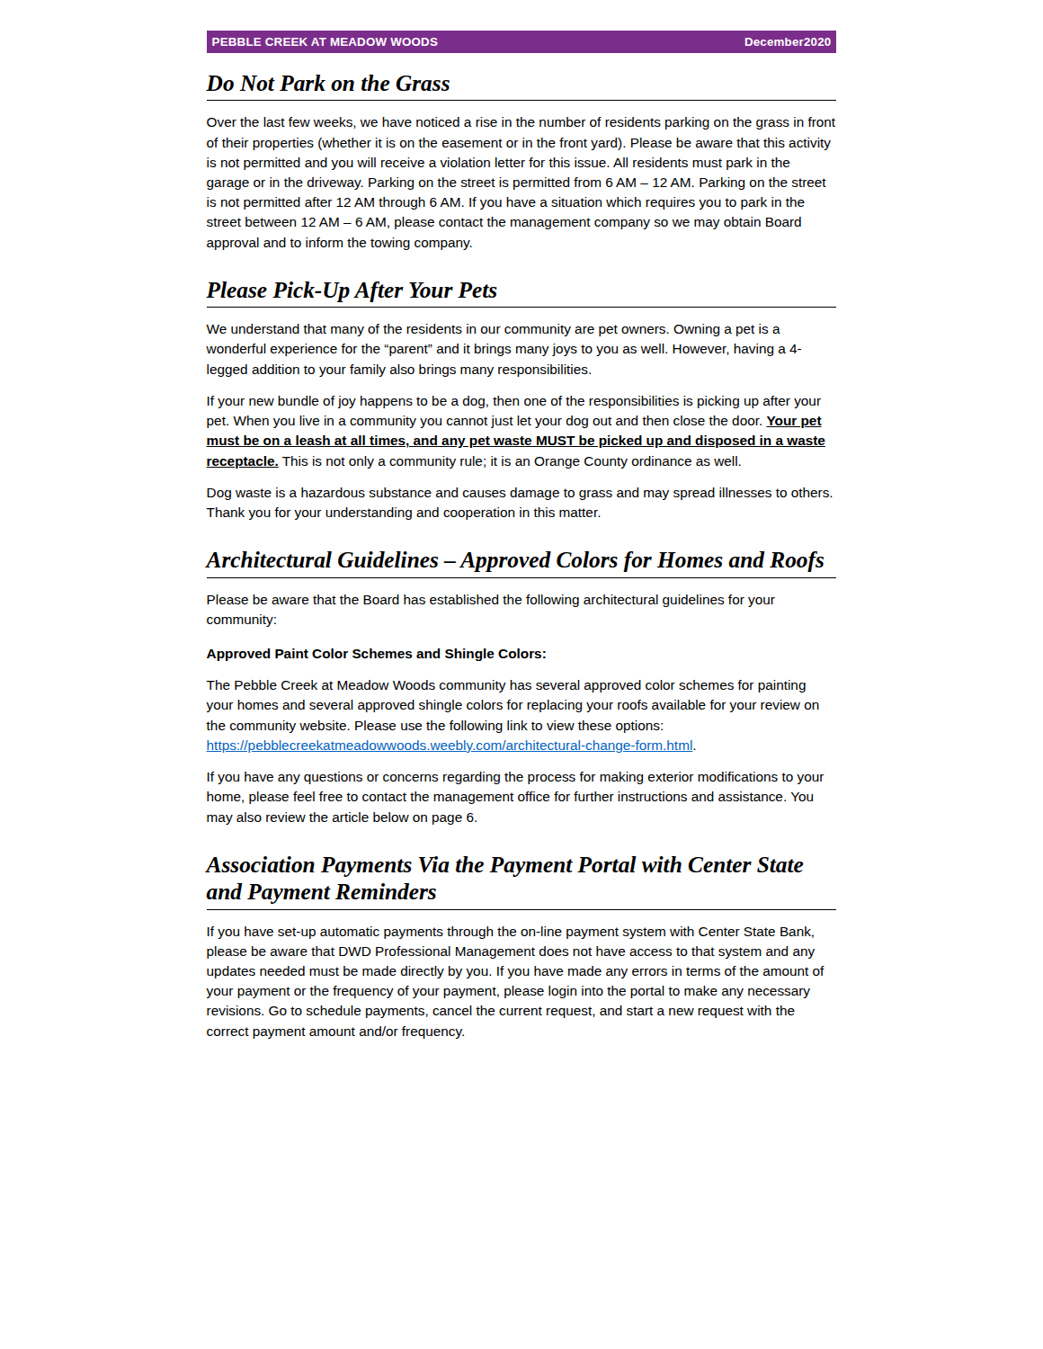Pebble Creek at Meadow Woods December2020
Do Not Park on the Grass
Over the last few weeks, we have noticed a rise in the number of residents parking on the grass in front of their properties (whether it is on the easement or in the front yard). Please be aware that this activity is not permitted and you will receive a violation letter for this issue. All residents must park in the garage or in the driveway. Parking on the street is permitted from 6 AM – 12 AM. Parking on the street is not permitted after 12 AM through 6 AM. If you have a situation which requires you to park in the street between 12 AM – 6 AM, please contact the management company so we may obtain Board approval and to inform the towing company.
Please Pick-Up After Your Pets
We understand that many of the residents in our community are pet owners. Owning a pet is a wonderful experience for the “parent” and it brings many joys to you as well. However, having a 4-legged addition to your family also brings many responsibilities.
If your new bundle of joy happens to be a dog, then one of the responsibilities is picking up after your pet. When you live in a community you cannot just let your dog out and then close the door. Your pet must be on a leash at all times, and any pet waste MUST be picked up and disposed in a waste receptacle. This is not only a community rule; it is an Orange County ordinance as well.
Dog waste is a hazardous substance and causes damage to grass and may spread illnesses to others. Thank you for your understanding and cooperation in this matter.
Architectural Guidelines – Approved Colors for Homes and Roofs
Please be aware that the Board has established the following architectural guidelines for your community:
Approved Paint Color Schemes and Shingle Colors:
The Pebble Creek at Meadow Woods community has several approved color schemes for painting your homes and several approved shingle colors for replacing your roofs available for your review on the community website. Please use the following link to view these options:
https://pebblecreekatmeadowwoods.weebly.com/architectural-change-form.html.
If you have any questions or concerns regarding the process for making exterior modifications to your home, please feel free to contact the management office for further instructions and assistance. You may also review the article below on page 6.
Association Payments Via the Payment Portal with Center State and Payment Reminders
If you have set-up automatic payments through the on-line payment system with Center State Bank, please be aware that DWD Professional Management does not have access to that system and any updates needed must be made directly by you. If you have made any errors in terms of the amount of your payment or the frequency of your payment, please login into the portal to make any necessary revisions. Go to schedule payments, cancel the current request, and start a new request with the correct payment amount and/or frequency.